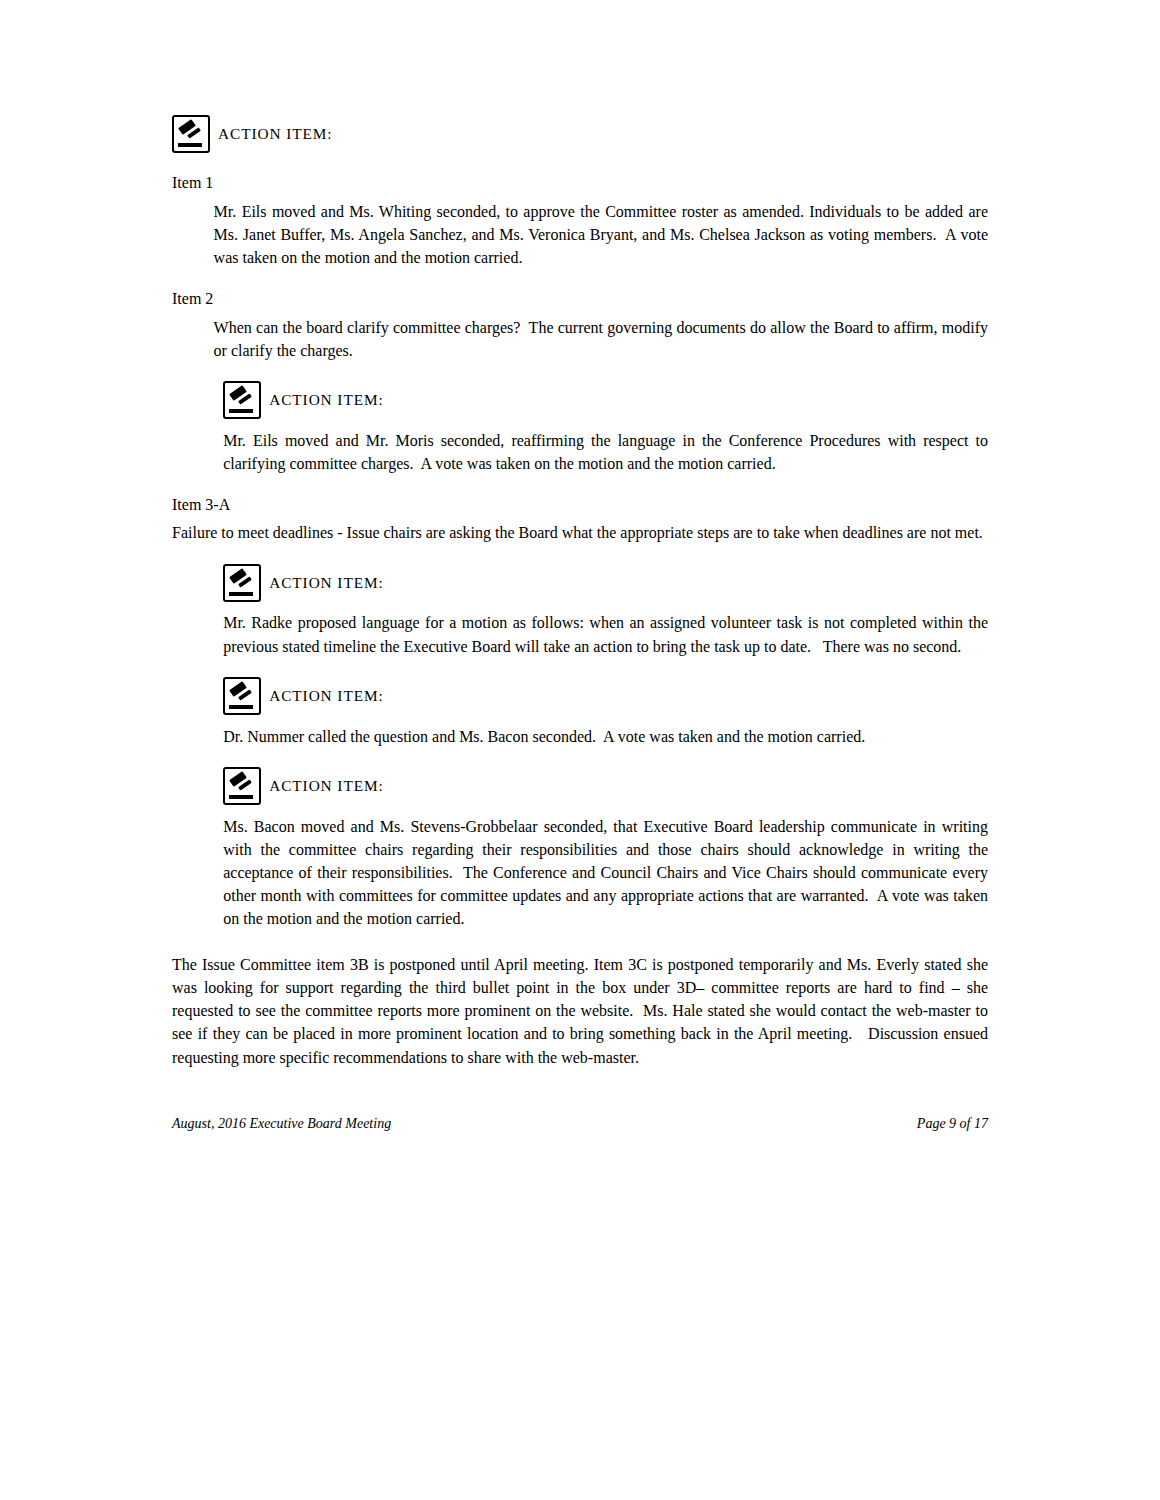ACTION ITEM:
Item 1
Mr. Eils moved and Ms. Whiting seconded, to approve the Committee roster as amended. Individuals to be added are Ms. Janet Buffer, Ms. Angela Sanchez, and Ms. Veronica Bryant, and Ms. Chelsea Jackson as voting members. A vote was taken on the motion and the motion carried.
Item 2
When can the board clarify committee charges? The current governing documents do allow the Board to affirm, modify or clarify the charges.
ACTION ITEM:
Mr. Eils moved and Mr. Moris seconded, reaffirming the language in the Conference Procedures with respect to clarifying committee charges. A vote was taken on the motion and the motion carried.
Item 3-A
Failure to meet deadlines - Issue chairs are asking the Board what the appropriate steps are to take when deadlines are not met.
ACTION ITEM:
Mr. Radke proposed language for a motion as follows: when an assigned volunteer task is not completed within the previous stated timeline the Executive Board will take an action to bring the task up to date. There was no second.
ACTION ITEM:
Dr. Nummer called the question and Ms. Bacon seconded. A vote was taken and the motion carried.
ACTION ITEM:
Ms. Bacon moved and Ms. Stevens-Grobbelaar seconded, that Executive Board leadership communicate in writing with the committee chairs regarding their responsibilities and those chairs should acknowledge in writing the acceptance of their responsibilities. The Conference and Council Chairs and Vice Chairs should communicate every other month with committees for committee updates and any appropriate actions that are warranted. A vote was taken on the motion and the motion carried.
The Issue Committee item 3B is postponed until April meeting. Item 3C is postponed temporarily and Ms. Everly stated she was looking for support regarding the third bullet point in the box under 3D– committee reports are hard to find – she requested to see the committee reports more prominent on the website. Ms. Hale stated she would contact the web-master to see if they can be placed in more prominent location and to bring something back in the April meeting. Discussion ensued requesting more specific recommendations to share with the web-master.
August, 2016 Executive Board Meeting Page 9 of 17